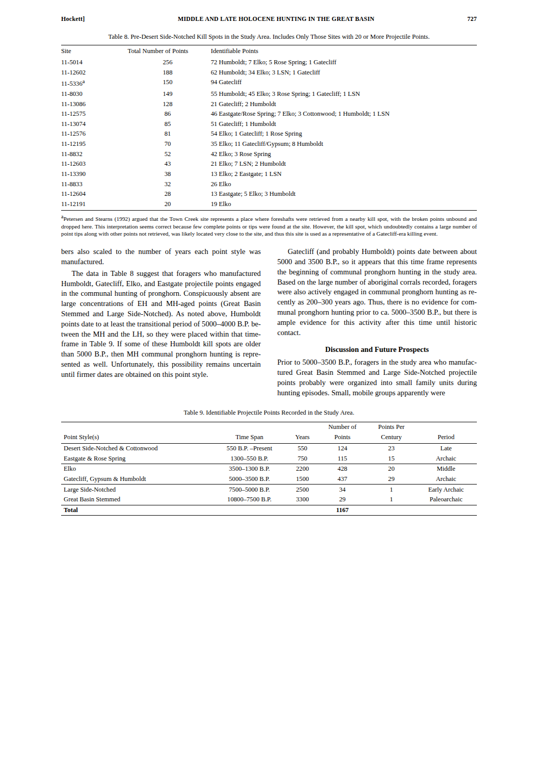Hockett] Middle and Late Holocene Hunting in the Great Basin 727
Table 8. Pre-Desert Side-Notched Kill Spots in the Study Area. Includes Only Those Sites with 20 or More Projectile Points.
| Site | Total Number of Points | Identifiable Points |
| --- | --- | --- |
| 11-5014 | 256 | 72 Humboldt; 7 Elko; 5 Rose Spring; 1 Gatecliff |
| 11-12602 | 188 | 62 Humboldt; 34 Elko; 3 LSN; 1 Gatecliff |
| 11-5336 a | 150 | 94 Gatecliff |
| 11-8030 | 149 | 55 Humboldt; 45 Elko; 3 Rose Spring; 1 Gatecliff; 1 LSN |
| 11-13086 | 128 | 21 Gatecliff; 2 Humboldt |
| 11-12575 | 86 | 46 Eastgate/Rose Spring; 7 Elko; 3 Cottonwood; 1 Humboldt; 1 LSN |
| 11-13074 | 85 | 51 Gatecliff; 1 Humboldt |
| 11-12576 | 81 | 54 Elko; 1 Gatecliff; 1 Rose Spring |
| 11-12195 | 70 | 35 Elko; 11 Gatecliff/Gypsum; 8 Humboldt |
| 11-8832 | 52 | 42 Elko; 3 Rose Spring |
| 11-12603 | 43 | 21 Elko; 7 LSN; 2 Humboldt |
| 11-13390 | 38 | 13 Elko; 2 Eastgate; 1 LSN |
| 11-8833 | 32 | 26 Elko |
| 11-12604 | 28 | 13 Eastgate; 5 Elko; 3 Humboldt |
| 11-12191 | 20 | 19 Elko |
aPetersen and Stearns (1992) argued that the Town Creek site represents a place where foreshafts were retrieved from a nearby kill spot, with the broken points unbound and dropped here. This interpretation seems correct because few complete points or tips were found at the site. However, the kill spot, which undoubtedly contains a large number of point tips along with other points not retrieved, was likely located very close to the site, and thus this site is used as a representative of a Gatecliff-era killing event.
bers also scaled to the number of years each point style was manufactured.
The data in Table 8 suggest that foragers who manufactured Humboldt, Gatecliff, Elko, and Eastgate projectile points engaged in the communal hunting of pronghorn. Conspicuously absent are large concentrations of EH and MH-aged points (Great Basin Stemmed and Large Side-Notched). As noted above, Humboldt points date to at least the transitional period of 5000–4000 B.P. between the MH and the LH, so they were placed within that timeframe in Table 9. If some of these Humboldt kill spots are older than 5000 B.P., then MH communal pronghorn hunting is represented as well. Unfortunately, this possibility remains uncertain until firmer dates are obtained on this point style.
Gatecliff (and probably Humboldt) points date between about 5000 and 3500 B.P., so it appears that this time frame represents the beginning of communal pronghorn hunting in the study area. Based on the large number of aboriginal corrals recorded, foragers were also actively engaged in communal pronghorn hunting as recently as 200–300 years ago. Thus, there is no evidence for communal pronghorn hunting prior to ca. 5000–3500 B.P., but there is ample evidence for this activity after this time until historic contact.
Discussion and Future Prospects
Prior to 5000–3500 B.P., foragers in the study area who manufactured Great Basin Stemmed and Large Side-Notched projectile points probably were organized into small family units during hunting episodes. Small, mobile groups apparently were
Table 9. Identifiable Projectile Points Recorded in the Study Area.
| | | | Number of | Points Per | |
| --- | --- | --- | --- | --- | --- |
| Point Style(s) | Time Span | Years | Points | Century | Period |
| Desert Side-Notched & Cottonwood | 550 B.P. –Present | 550 | 124 | 23 | Late |
| Eastgate & Rose Spring | 1300–550 B.P. | 750 | 115 | 15 | Archaic |
| Elko | 3500–1300 B.P. | 2200 | 428 | 20 | Middle |
| Gatecliff, Gypsum & Humboldt | 5000–3500 B.P. | 1500 | 437 | 29 | Archaic |
| Large Side-Notched | 7500–5000 B.P. | 2500 | 34 | 1 | Early Archaic |
| Great Basin Stemmed | 10800–7500 B.P. | 3300 | 29 | 1 | Paleoarchaic |
| Total | | | 1167 | | |